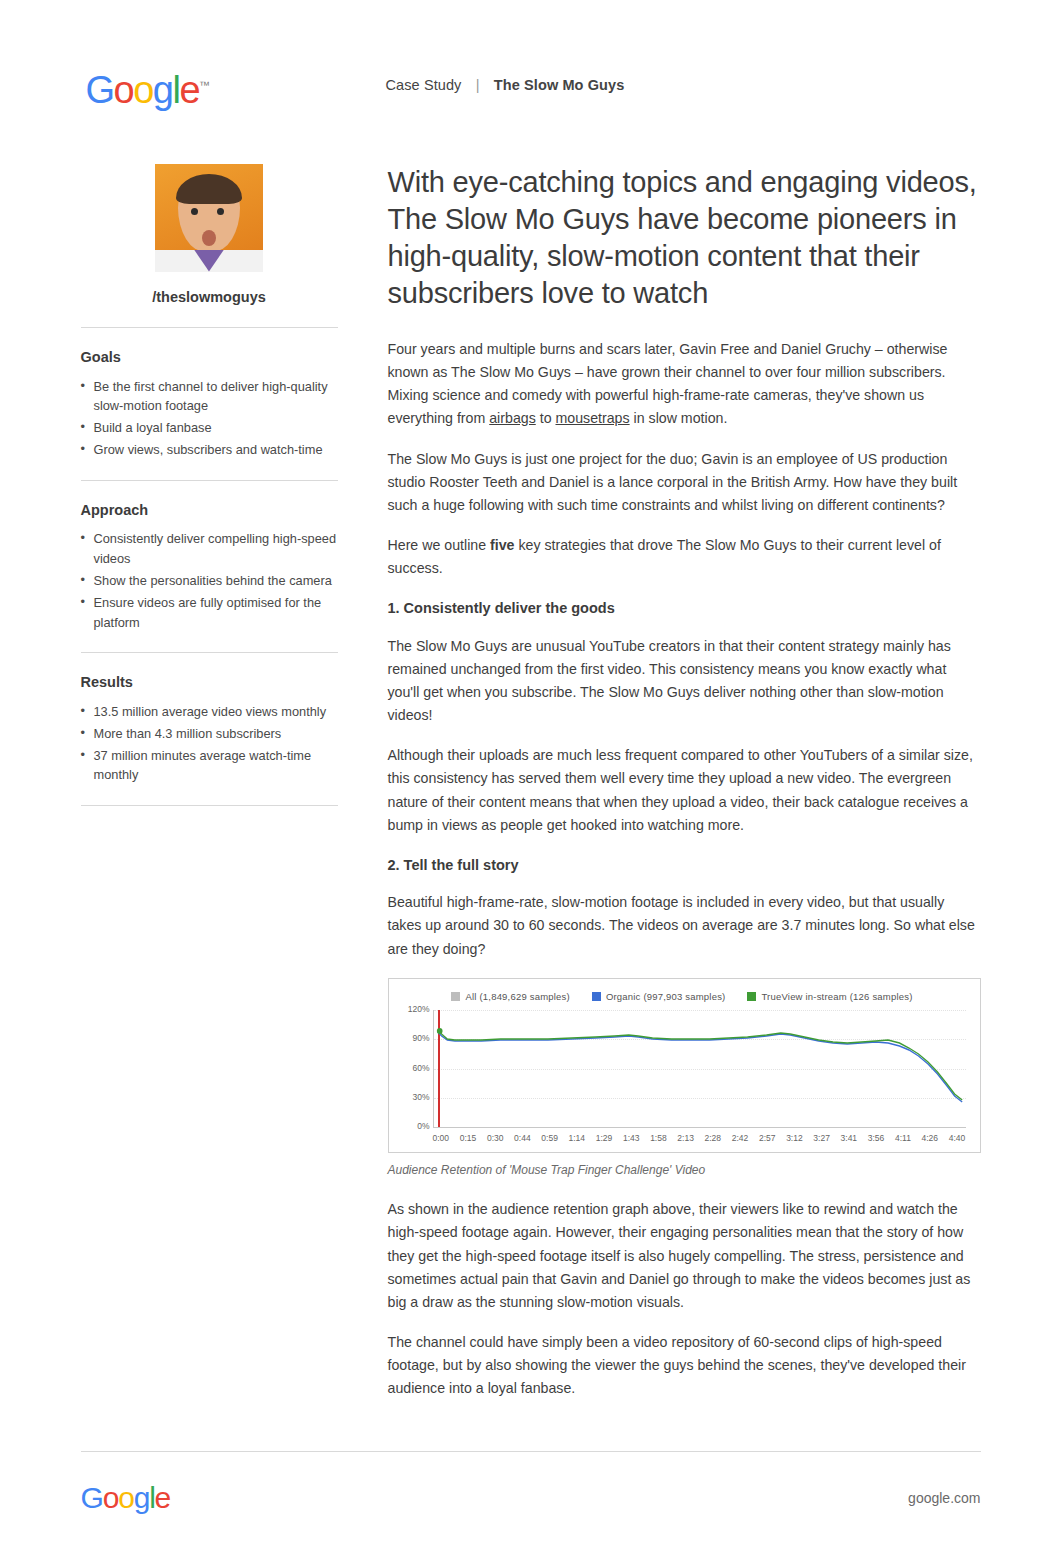Google™
Case Study | The Slow Mo Guys
/theslowmoguys
Goals
Be the first channel to deliver high-quality slow-motion footage
Build a loyal fanbase
Grow views, subscribers and watch-time
Approach
Consistently deliver compelling high-speed videos
Show the personalities behind the camera
Ensure videos are fully optimised for the platform
Results
13.5 million average video views monthly
More than 4.3 million subscribers
37 million minutes average watch-time monthly
With eye-catching topics and engaging videos, The Slow Mo Guys have become pioneers in high-quality, slow-motion content that their subscribers love to watch
Four years and multiple burns and scars later, Gavin Free and Daniel Gruchy – otherwise known as The Slow Mo Guys – have grown their channel to over four million subscribers. Mixing science and comedy with powerful high-frame-rate cameras, they've shown us everything from airbags to mousetraps in slow motion.
The Slow Mo Guys is just one project for the duo; Gavin is an employee of US production studio Rooster Teeth and Daniel is a lance corporal in the British Army. How have they built such a huge following with such time constraints and whilst living on different continents?
Here we outline five key strategies that drove The Slow Mo Guys to their current level of success.
1. Consistently deliver the goods
The Slow Mo Guys are unusual YouTube creators in that their content strategy mainly has remained unchanged from the first video. This consistency means you know exactly what you'll get when you subscribe. The Slow Mo Guys deliver nothing other than slow-motion videos!
Although their uploads are much less frequent compared to other YouTubers of a similar size, this consistency has served them well every time they upload a new video. The evergreen nature of their content means that when they upload a video, their back catalogue receives a bump in views as people get hooked into watching more.
2. Tell the full story
Beautiful high-frame-rate, slow-motion footage is included in every video, but that usually takes up around 30 to 60 seconds. The videos on average are 3.7 minutes long. So what else are they doing?
All (1,849,629 samples) Organic (997,903 samples) TrueView in-stream (126 samples)
120%
90%
60%
30%
0%
0:000:150:300:440:591:141:291:431:582:132:282:422:573:123:273:413:564:114:264:40
Audience Retention of 'Mouse Trap Finger Challenge' Video
As shown in the audience retention graph above, their viewers like to rewind and watch the high-speed footage again. However, their engaging personalities mean that the story of how they get the high-speed footage itself is also hugely compelling. The stress, persistence and sometimes actual pain that Gavin and Daniel go through to make the videos becomes just as big a draw as the stunning slow-motion visuals.
The channel could have simply been a video repository of 60-second clips of high-speed footage, but by also showing the viewer the guys behind the scenes, they've developed their audience into a loyal fanbase.
Google
google.com